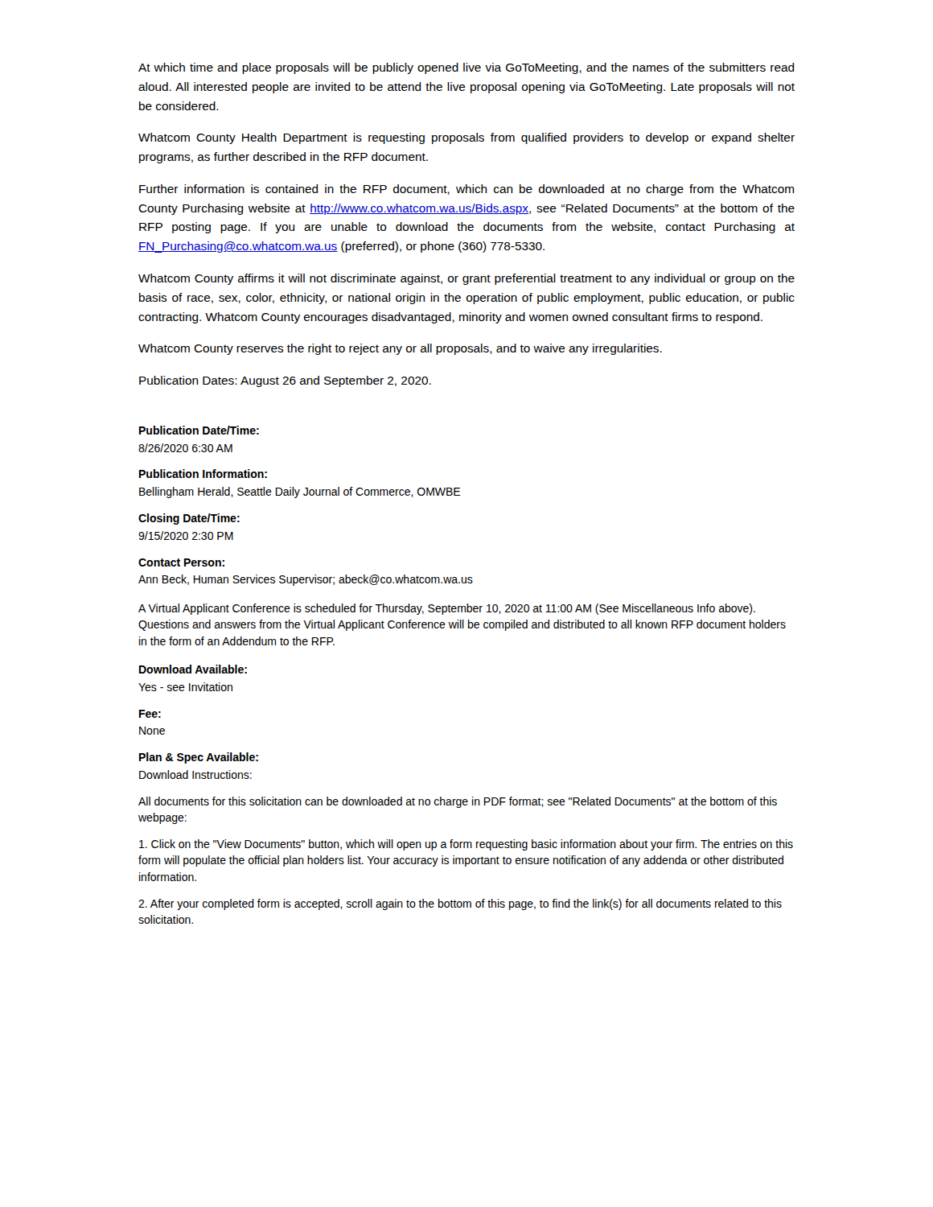At which time and place proposals will be publicly opened live via GoToMeeting, and the names of the submitters read aloud. All interested people are invited to be attend the live proposal opening via GoToMeeting. Late proposals will not be considered.
Whatcom County Health Department is requesting proposals from qualified providers to develop or expand shelter programs, as further described in the RFP document.
Further information is contained in the RFP document, which can be downloaded at no charge from the Whatcom County Purchasing website at http://www.co.whatcom.wa.us/Bids.aspx, see “Related Documents” at the bottom of the RFP posting page. If you are unable to download the documents from the website, contact Purchasing at FN_Purchasing@co.whatcom.wa.us (preferred), or phone (360) 778-5330.
Whatcom County affirms it will not discriminate against, or grant preferential treatment to any individual or group on the basis of race, sex, color, ethnicity, or national origin in the operation of public employment, public education, or public contracting. Whatcom County encourages disadvantaged, minority and women owned consultant firms to respond.
Whatcom County reserves the right to reject any or all proposals, and to waive any irregularities.
Publication Dates: August 26 and September 2, 2020.
Publication Date/Time:
8/26/2020 6:30 AM
Publication Information:
Bellingham Herald, Seattle Daily Journal of Commerce, OMWBE
Closing Date/Time:
9/15/2020 2:30 PM
Contact Person:
Ann Beck, Human Services Supervisor; abeck@co.whatcom.wa.us
A Virtual Applicant Conference is scheduled for Thursday, September 10, 2020 at 11:00 AM (See Miscellaneous Info above). Questions and answers from the Virtual Applicant Conference will be compiled and distributed to all known RFP document holders in the form of an Addendum to the RFP.
Download Available:
Yes - see Invitation
Fee:
None
Plan & Spec Available:
Download Instructions:
All documents for this solicitation can be downloaded at no charge in PDF format; see "Related Documents" at the bottom of this webpage:
1. Click on the "View Documents" button, which will open up a form requesting basic information about your firm. The entries on this form will populate the official plan holders list. Your accuracy is important to ensure notification of any addenda or other distributed information.
2. After your completed form is accepted, scroll again to the bottom of this page, to find the link(s) for all documents related to this solicitation.